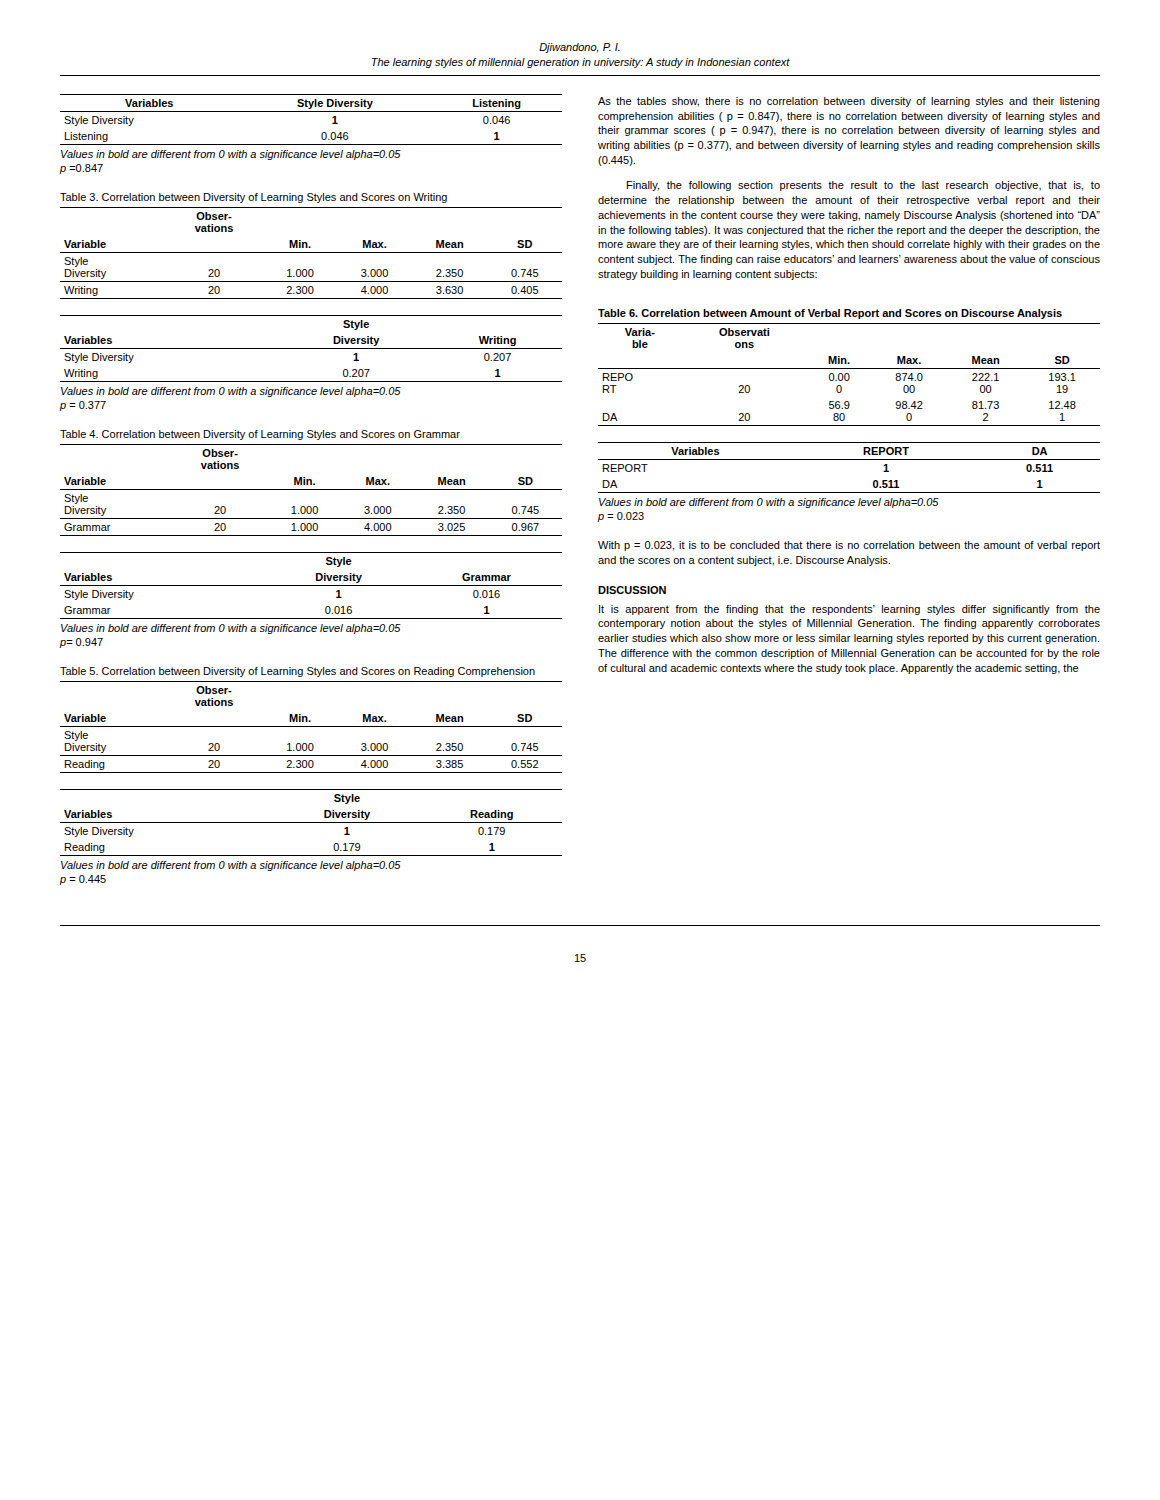Djiwandono, P. I.
The learning styles of millennial generation in university: A study in Indonesian context
| Variables | Style Diversity | Listening |
| --- | --- | --- |
| Style Diversity | 1 | 0.046 |
| Listening | 0.046 | 1 |
Values in bold are different from 0 with a significance level alpha=0.05
p =0.847
Table 3. Correlation between Diversity of Learning Styles and Scores on Writing
| | Obser- vations | | | | |
| --- | --- | --- | --- | --- | --- |
| Variable | | Min. | Max. | Mean | SD |
| Style Diversity | 20 | 1.000 | 3.000 | 2.350 | 0.745 |
| Writing | 20 | 2.300 | 4.000 | 3.630 | 0.405 |
| | Style | |
| --- | --- | --- |
| Variables | Diversity | Writing |
| Style Diversity | 1 | 0.207 |
| Writing | 0.207 | 1 |
Values in bold are different from 0 with a significance level alpha=0.05
p = 0.377
Table 4. Correlation between Diversity of Learning Styles and Scores on Grammar
| | Obser- vations | | | | |
| --- | --- | --- | --- | --- | --- |
| Variable | | Min. | Max. | Mean | SD |
| Style Diversity | 20 | 1.000 | 3.000 | 2.350 | 0.745 |
| Grammar | 20 | 1.000 | 4.000 | 3.025 | 0.967 |
| | Style | |
| --- | --- | --- |
| Variables | Diversity | Grammar |
| Style Diversity | 1 | 0.016 |
| Grammar | 0.016 | 1 |
Values in bold are different from 0 with a significance level alpha=0.05
p= 0.947
Table 5. Correlation between Diversity of Learning Styles and Scores on Reading Comprehension
| | Obser- vations | | | | |
| --- | --- | --- | --- | --- | --- |
| Variable | | Min. | Max. | Mean | SD |
| Style Diversity | 20 | 1.000 | 3.000 | 2.350 | 0.745 |
| Reading | 20 | 2.300 | 4.000 | 3.385 | 0.552 |
| | Style | |
| --- | --- | --- |
| Variables | Diversity | Reading |
| Style Diversity | 1 | 0.179 |
| Reading | 0.179 | 1 |
Values in bold are different from 0 with a significance level alpha=0.05
p = 0.445
As the tables show, there is no correlation between diversity of learning styles and their listening comprehension abilities ( p = 0.847), there is no correlation between diversity of learning styles and their grammar scores ( p = 0.947), there is no correlation between diversity of learning styles and writing abilities (p = 0.377), and between diversity of learning styles and reading comprehension skills (0.445).
Finally, the following section presents the result to the last research objective, that is, to determine the relationship between the amount of their retrospective verbal report and their achievements in the content course they were taking, namely Discourse Analysis (shortened into “DA” in the following tables). It was conjectured that the richer the report and the deeper the description, the more aware they are of their learning styles, which then should correlate highly with their grades on the content subject. The finding can raise educators’ and learners’ awareness about the value of conscious strategy building in learning content subjects:
Table 6. Correlation between Amount of Verbal Report and Scores on Discourse Analysis
| Varia- ble | Observati ons | | | | |
| --- | --- | --- | --- | --- | --- |
| | | Min. | Max. | Mean | SD |
| REPO RT | 20 | 0.00 0 | 874.0 00 | 222.1 00 | 193.1 19 |
| DA | 20 | 56.9 80 | 98.42 0 | 81.73 2 | 12.48 1 |
| Variables | REPORT | DA |
| --- | --- | --- |
| REPORT | 1 | 0.511 |
| DA | 0.511 | 1 |
Values in bold are different from 0 with a significance level alpha=0.05
p = 0.023
With p = 0.023, it is to be concluded that there is no correlation between the amount of verbal report and the scores on a content subject, i.e. Discourse Analysis.
DISCUSSION
It is apparent from the finding that the respondents’ learning styles differ significantly from the contemporary notion about the styles of Millennial Generation. The finding apparently corroborates earlier studies which also show more or less similar learning styles reported by this current generation. The difference with the common description of Millennial Generation can be accounted for by the role of cultural and academic contexts where the study took place. Apparently the academic setting, the
15